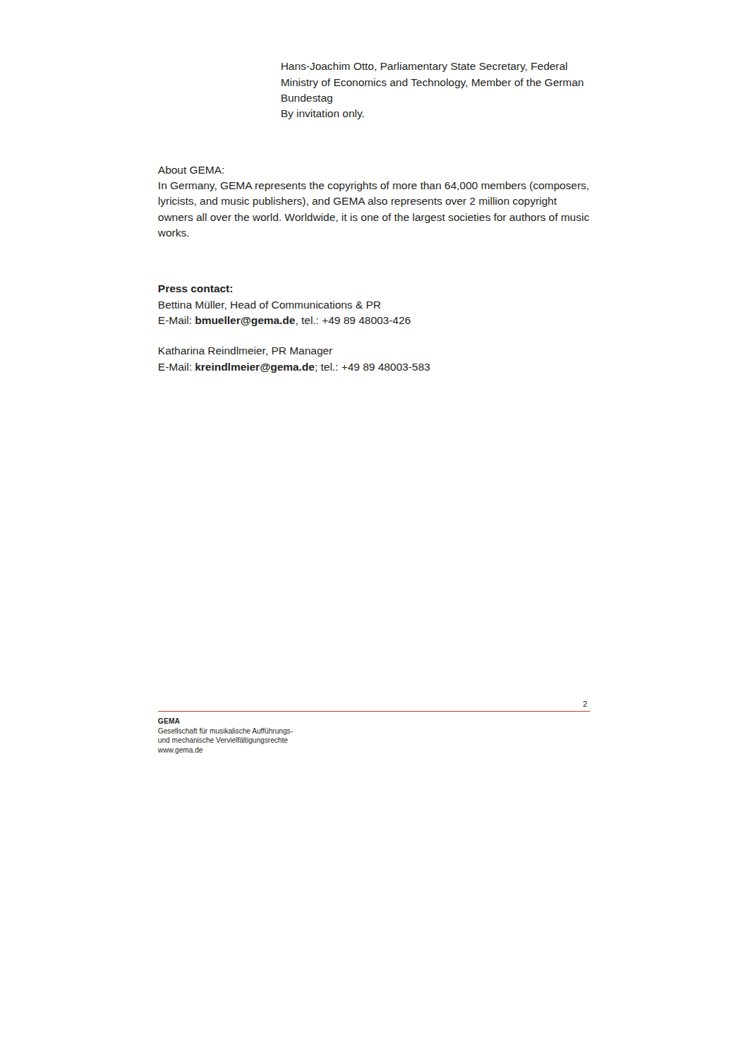Hans-Joachim Otto, Parliamentary State Secretary, Federal Ministry of Economics and Technology, Member of the German Bundestag
By invitation only.
About GEMA:
In Germany, GEMA represents the copyrights of more than 64,000 members (composers, lyricists, and music publishers), and GEMA also represents over 2 million copyright owners all over the world. Worldwide, it is one of the largest societies for authors of music works.
Press contact:
Bettina Müller, Head of Communications & PR
E-Mail: bmueller@gema.de, tel.: +49 89 48003-426
Katharina Reindlmeier, PR Manager
E-Mail: kreindlmeier@gema.de; tel.: +49 89 48003-583
2
GEMA
Gesellschaft für musikalische Aufführungs-
und mechanische Vervielfältigungsrechte
www.gema.de